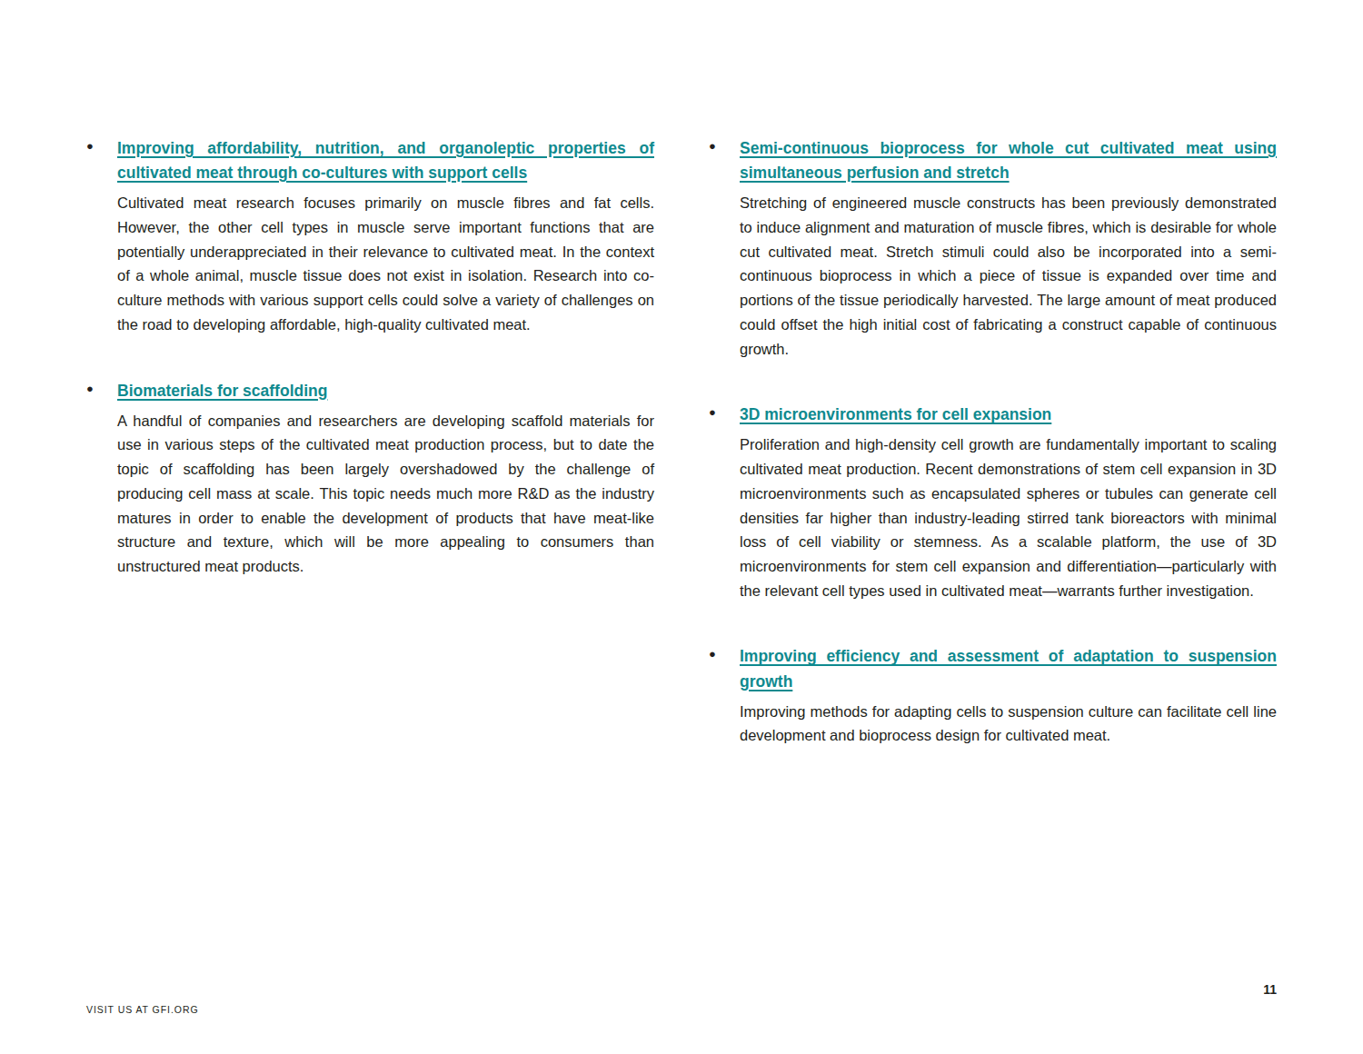Improving affordability, nutrition, and organoleptic properties of cultivated meat through co-cultures with support cells
Cultivated meat research focuses primarily on muscle fibres and fat cells. However, the other cell types in muscle serve important functions that are potentially underappreciated in their relevance to cultivated meat. In the context of a whole animal, muscle tissue does not exist in isolation. Research into co-culture methods with various support cells could solve a variety of challenges on the road to developing affordable, high-quality cultivated meat.
Biomaterials for scaffolding
A handful of companies and researchers are developing scaffold materials for use in various steps of the cultivated meat production process, but to date the topic of scaffolding has been largely overshadowed by the challenge of producing cell mass at scale. This topic needs much more R&D as the industry matures in order to enable the development of products that have meat-like structure and texture, which will be more appealing to consumers than unstructured meat products.
Semi-continuous bioprocess for whole cut cultivated meat using simultaneous perfusion and stretch
Stretching of engineered muscle constructs has been previously demonstrated to induce alignment and maturation of muscle fibres, which is desirable for whole cut cultivated meat. Stretch stimuli could also be incorporated into a semi-continuous bioprocess in which a piece of tissue is expanded over time and portions of the tissue periodically harvested. The large amount of meat produced could offset the high initial cost of fabricating a construct capable of continuous growth.
3D microenvironments for cell expansion
Proliferation and high-density cell growth are fundamentally important to scaling cultivated meat production. Recent demonstrations of stem cell expansion in 3D microenvironments such as encapsulated spheres or tubules can generate cell densities far higher than industry-leading stirred tank bioreactors with minimal loss of cell viability or stemness. As a scalable platform, the use of 3D microenvironments for stem cell expansion and differentiation—particularly with the relevant cell types used in cultivated meat—warrants further investigation.
Improving efficiency and assessment of adaptation to suspension growth
Improving methods for adapting cells to suspension culture can facilitate cell line development and bioprocess design for cultivated meat.
VISIT US AT GFI.ORG
11